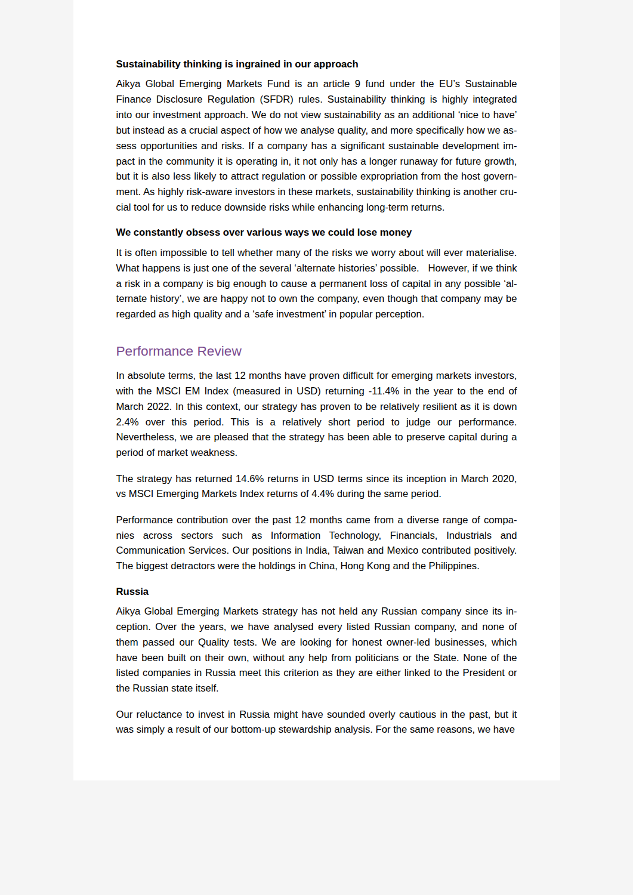Sustainability thinking is ingrained in our approach
Aikya Global Emerging Markets Fund is an article 9 fund under the EU’s Sustainable Finance Disclosure Regulation (SFDR) rules. Sustainability thinking is highly integrated into our investment approach. We do not view sustainability as an additional ‘nice to have’ but instead as a crucial aspect of how we analyse quality, and more specifically how we assess opportunities and risks. If a company has a significant sustainable development impact in the community it is operating in, it not only has a longer runaway for future growth, but it is also less likely to attract regulation or possible expropriation from the host government. As highly risk-aware investors in these markets, sustainability thinking is another crucial tool for us to reduce downside risks while enhancing long-term returns.
We constantly obsess over various ways we could lose money
It is often impossible to tell whether many of the risks we worry about will ever materialise. What happens is just one of the several ‘alternate histories’ possible. However, if we think a risk in a company is big enough to cause a permanent loss of capital in any possible ‘alternate history’, we are happy not to own the company, even though that company may be regarded as high quality and a ‘safe investment’ in popular perception.
Performance Review
In absolute terms, the last 12 months have proven difficult for emerging markets investors, with the MSCI EM Index (measured in USD) returning -11.4% in the year to the end of March 2022. In this context, our strategy has proven to be relatively resilient as it is down 2.4% over this period. This is a relatively short period to judge our performance. Nevertheless, we are pleased that the strategy has been able to preserve capital during a period of market weakness.
The strategy has returned 14.6% returns in USD terms since its inception in March 2020, vs MSCI Emerging Markets Index returns of 4.4% during the same period.
Performance contribution over the past 12 months came from a diverse range of companies across sectors such as Information Technology, Financials, Industrials and Communication Services. Our positions in India, Taiwan and Mexico contributed positively. The biggest detractors were the holdings in China, Hong Kong and the Philippines.
Russia
Aikya Global Emerging Markets strategy has not held any Russian company since its inception. Over the years, we have analysed every listed Russian company, and none of them passed our Quality tests. We are looking for honest owner-led businesses, which have been built on their own, without any help from politicians or the State. None of the listed companies in Russia meet this criterion as they are either linked to the President or the Russian state itself.
Our reluctance to invest in Russia might have sounded overly cautious in the past, but it was simply a result of our bottom-up stewardship analysis. For the same reasons, we have